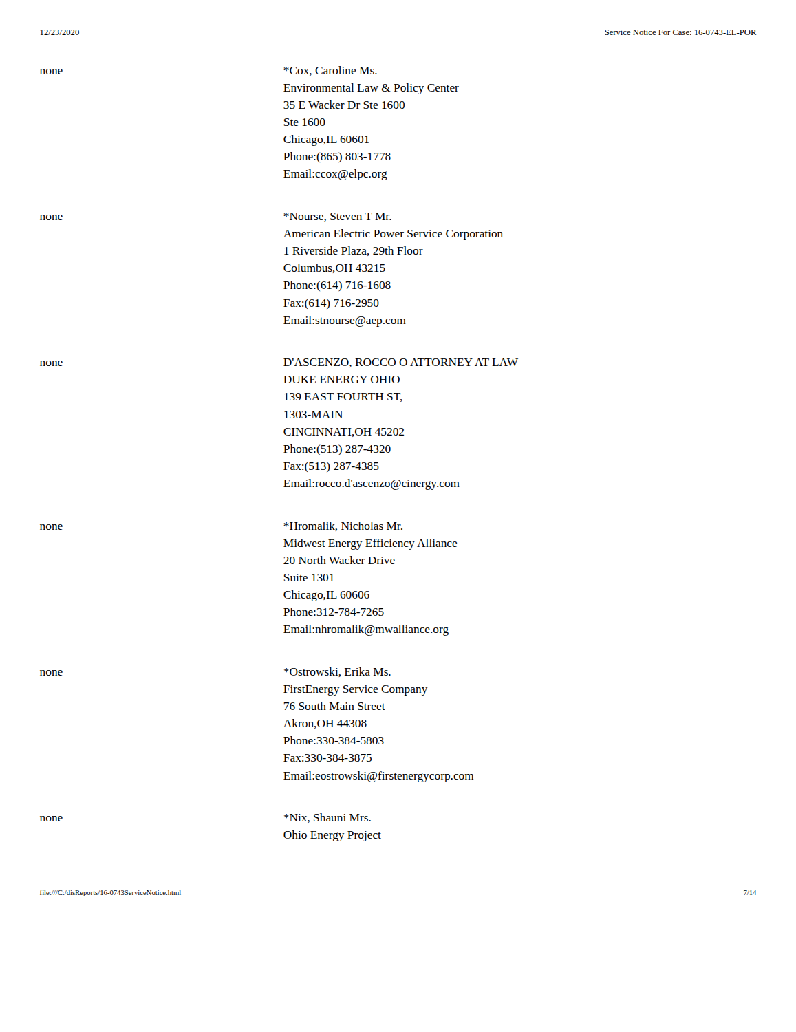12/23/2020 Service Notice For Case: 16-0743-EL-POR
| none | *Cox, Caroline Ms. Environmental Law & Policy Center 35 E Wacker Dr Ste 1600 Ste 1600 Chicago,IL 60601 Phone:(865) 803-1778 Email:ccox@elpc.org |
| none | *Nourse, Steven T Mr. American Electric Power Service Corporation 1 Riverside Plaza, 29th Floor Columbus,OH 43215 Phone:(614) 716-1608 Fax:(614) 716-2950 Email:stnourse@aep.com |
| none | D'ASCENZO, ROCCO O ATTORNEY AT LAW DUKE ENERGY OHIO 139 EAST FOURTH ST, 1303-MAIN CINCINNATI,OH 45202 Phone:(513) 287-4320 Fax:(513) 287-4385 Email:rocco.d'ascenzo@cinergy.com |
| none | *Hromalik, Nicholas Mr. Midwest Energy Efficiency Alliance 20 North Wacker Drive Suite 1301 Chicago,IL 60606 Phone:312-784-7265 Email:nhromalik@mwalliance.org |
| none | *Ostrowski, Erika Ms. FirstEnergy Service Company 76 South Main Street Akron,OH 44308 Phone:330-384-5803 Fax:330-384-3875 Email:eostrowski@firstenergycorp.com |
| none | *Nix, Shauni Mrs. Ohio Energy Project |
file:///C:/disReports/16-0743ServiceNotice.html 7/14